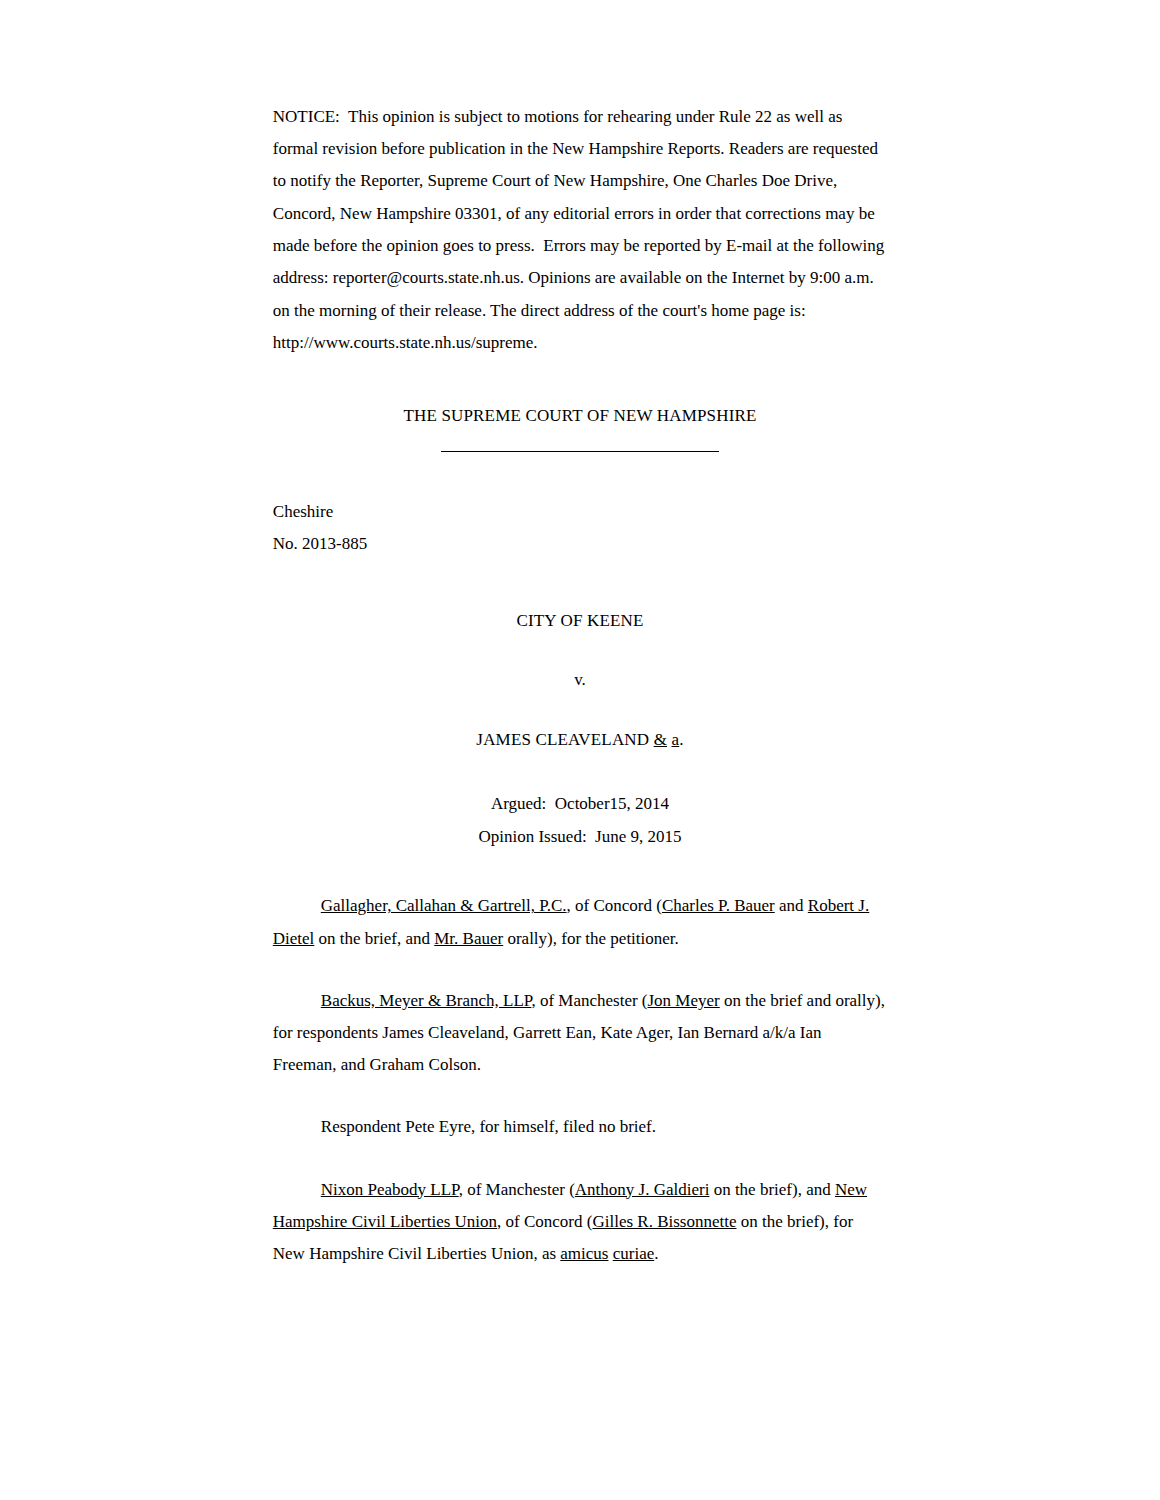NOTICE: This opinion is subject to motions for rehearing under Rule 22 as well as formal revision before publication in the New Hampshire Reports. Readers are requested to notify the Reporter, Supreme Court of New Hampshire, One Charles Doe Drive, Concord, New Hampshire 03301, of any editorial errors in order that corrections may be made before the opinion goes to press. Errors may be reported by E-mail at the following address: reporter@courts.state.nh.us. Opinions are available on the Internet by 9:00 a.m. on the morning of their release. The direct address of the court's home page is: http://www.courts.state.nh.us/supreme.
THE SUPREME COURT OF NEW HAMPSHIRE
Cheshire
No. 2013-885
CITY OF KEENE
v.
JAMES CLEAVELAND & a.
Argued: October15, 2014
Opinion Issued: June 9, 2015
Gallagher, Callahan & Gartrell, P.C., of Concord (Charles P. Bauer and Robert J. Dietel on the brief, and Mr. Bauer orally), for the petitioner.
Backus, Meyer & Branch, LLP, of Manchester (Jon Meyer on the brief and orally), for respondents James Cleaveland, Garrett Ean, Kate Ager, Ian Bernard a/k/a Ian Freeman, and Graham Colson.
Respondent Pete Eyre, for himself, filed no brief.
Nixon Peabody LLP, of Manchester (Anthony J. Galdieri on the brief), and New Hampshire Civil Liberties Union, of Concord (Gilles R. Bissonnette on the brief), for New Hampshire Civil Liberties Union, as amicus curiae.